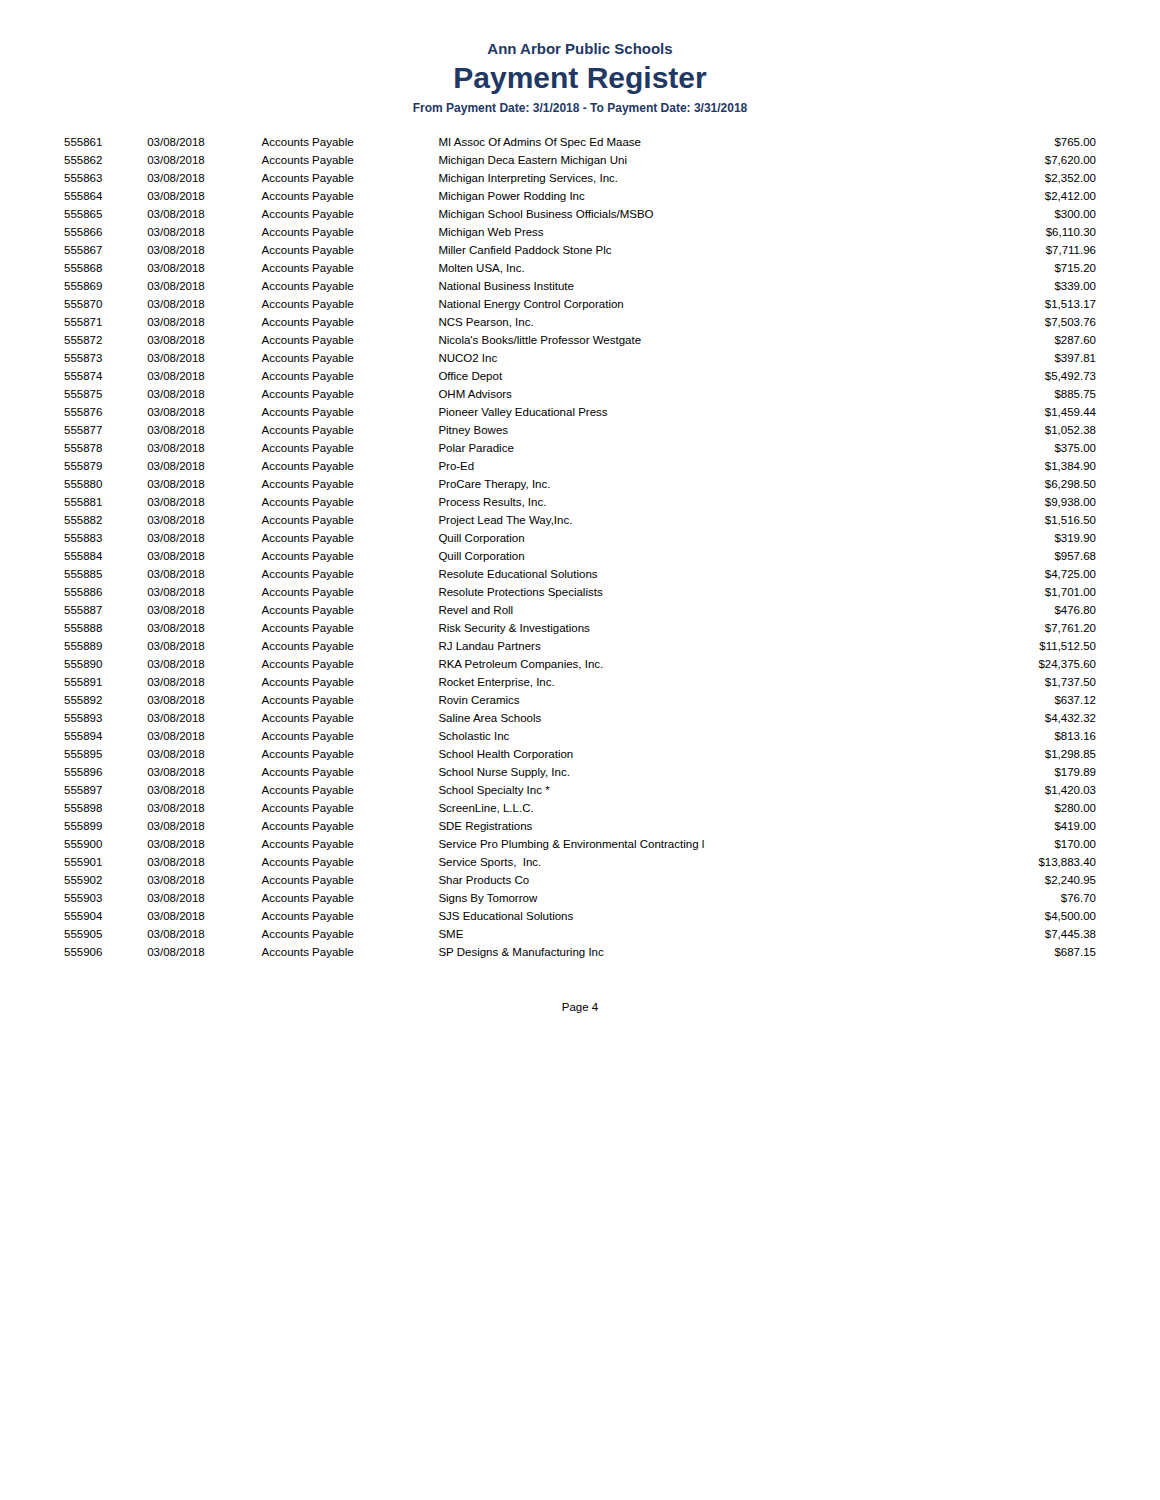Ann Arbor Public Schools
Payment Register
From Payment Date: 3/1/2018 - To Payment Date: 3/31/2018
| 555861 | 03/08/2018 | Accounts Payable | MI Assoc Of Admins Of Spec Ed Maase | $765.00 |
| 555862 | 03/08/2018 | Accounts Payable | Michigan Deca Eastern Michigan Uni | $7,620.00 |
| 555863 | 03/08/2018 | Accounts Payable | Michigan Interpreting Services, Inc. | $2,352.00 |
| 555864 | 03/08/2018 | Accounts Payable | Michigan Power Rodding Inc | $2,412.00 |
| 555865 | 03/08/2018 | Accounts Payable | Michigan School Business Officials/MSBO | $300.00 |
| 555866 | 03/08/2018 | Accounts Payable | Michigan Web Press | $6,110.30 |
| 555867 | 03/08/2018 | Accounts Payable | Miller Canfield Paddock Stone Plc | $7,711.96 |
| 555868 | 03/08/2018 | Accounts Payable | Molten USA, Inc. | $715.20 |
| 555869 | 03/08/2018 | Accounts Payable | National Business Institute | $339.00 |
| 555870 | 03/08/2018 | Accounts Payable | National Energy Control Corporation | $1,513.17 |
| 555871 | 03/08/2018 | Accounts Payable | NCS Pearson, Inc. | $7,503.76 |
| 555872 | 03/08/2018 | Accounts Payable | Nicola's Books/little Professor Westgate | $287.60 |
| 555873 | 03/08/2018 | Accounts Payable | NUCO2 Inc | $397.81 |
| 555874 | 03/08/2018 | Accounts Payable | Office Depot | $5,492.73 |
| 555875 | 03/08/2018 | Accounts Payable | OHM Advisors | $885.75 |
| 555876 | 03/08/2018 | Accounts Payable | Pioneer Valley Educational Press | $1,459.44 |
| 555877 | 03/08/2018 | Accounts Payable | Pitney Bowes | $1,052.38 |
| 555878 | 03/08/2018 | Accounts Payable | Polar Paradice | $375.00 |
| 555879 | 03/08/2018 | Accounts Payable | Pro-Ed | $1,384.90 |
| 555880 | 03/08/2018 | Accounts Payable | ProCare Therapy, Inc. | $6,298.50 |
| 555881 | 03/08/2018 | Accounts Payable | Process Results, Inc. | $9,938.00 |
| 555882 | 03/08/2018 | Accounts Payable | Project Lead The Way,Inc. | $1,516.50 |
| 555883 | 03/08/2018 | Accounts Payable | Quill Corporation | $319.90 |
| 555884 | 03/08/2018 | Accounts Payable | Quill Corporation | $957.68 |
| 555885 | 03/08/2018 | Accounts Payable | Resolute Educational Solutions | $4,725.00 |
| 555886 | 03/08/2018 | Accounts Payable | Resolute Protections Specialists | $1,701.00 |
| 555887 | 03/08/2018 | Accounts Payable | Revel and Roll | $476.80 |
| 555888 | 03/08/2018 | Accounts Payable | Risk Security & Investigations | $7,761.20 |
| 555889 | 03/08/2018 | Accounts Payable | RJ Landau Partners | $11,512.50 |
| 555890 | 03/08/2018 | Accounts Payable | RKA Petroleum Companies, Inc. | $24,375.60 |
| 555891 | 03/08/2018 | Accounts Payable | Rocket Enterprise, Inc. | $1,737.50 |
| 555892 | 03/08/2018 | Accounts Payable | Rovin Ceramics | $637.12 |
| 555893 | 03/08/2018 | Accounts Payable | Saline Area Schools | $4,432.32 |
| 555894 | 03/08/2018 | Accounts Payable | Scholastic Inc | $813.16 |
| 555895 | 03/08/2018 | Accounts Payable | School Health Corporation | $1,298.85 |
| 555896 | 03/08/2018 | Accounts Payable | School Nurse Supply, Inc. | $179.89 |
| 555897 | 03/08/2018 | Accounts Payable | School Specialty Inc * | $1,420.03 |
| 555898 | 03/08/2018 | Accounts Payable | ScreenLine, L.L.C. | $280.00 |
| 555899 | 03/08/2018 | Accounts Payable | SDE Registrations | $419.00 |
| 555900 | 03/08/2018 | Accounts Payable | Service Pro Plumbing & Environmental Contracting l | $170.00 |
| 555901 | 03/08/2018 | Accounts Payable | Service Sports, Inc. | $13,883.40 |
| 555902 | 03/08/2018 | Accounts Payable | Shar Products Co | $2,240.95 |
| 555903 | 03/08/2018 | Accounts Payable | Signs By Tomorrow | $76.70 |
| 555904 | 03/08/2018 | Accounts Payable | SJS Educational Solutions | $4,500.00 |
| 555905 | 03/08/2018 | Accounts Payable | SME | $7,445.38 |
| 555906 | 03/08/2018 | Accounts Payable | SP Designs & Manufacturing Inc | $687.15 |
Page 4